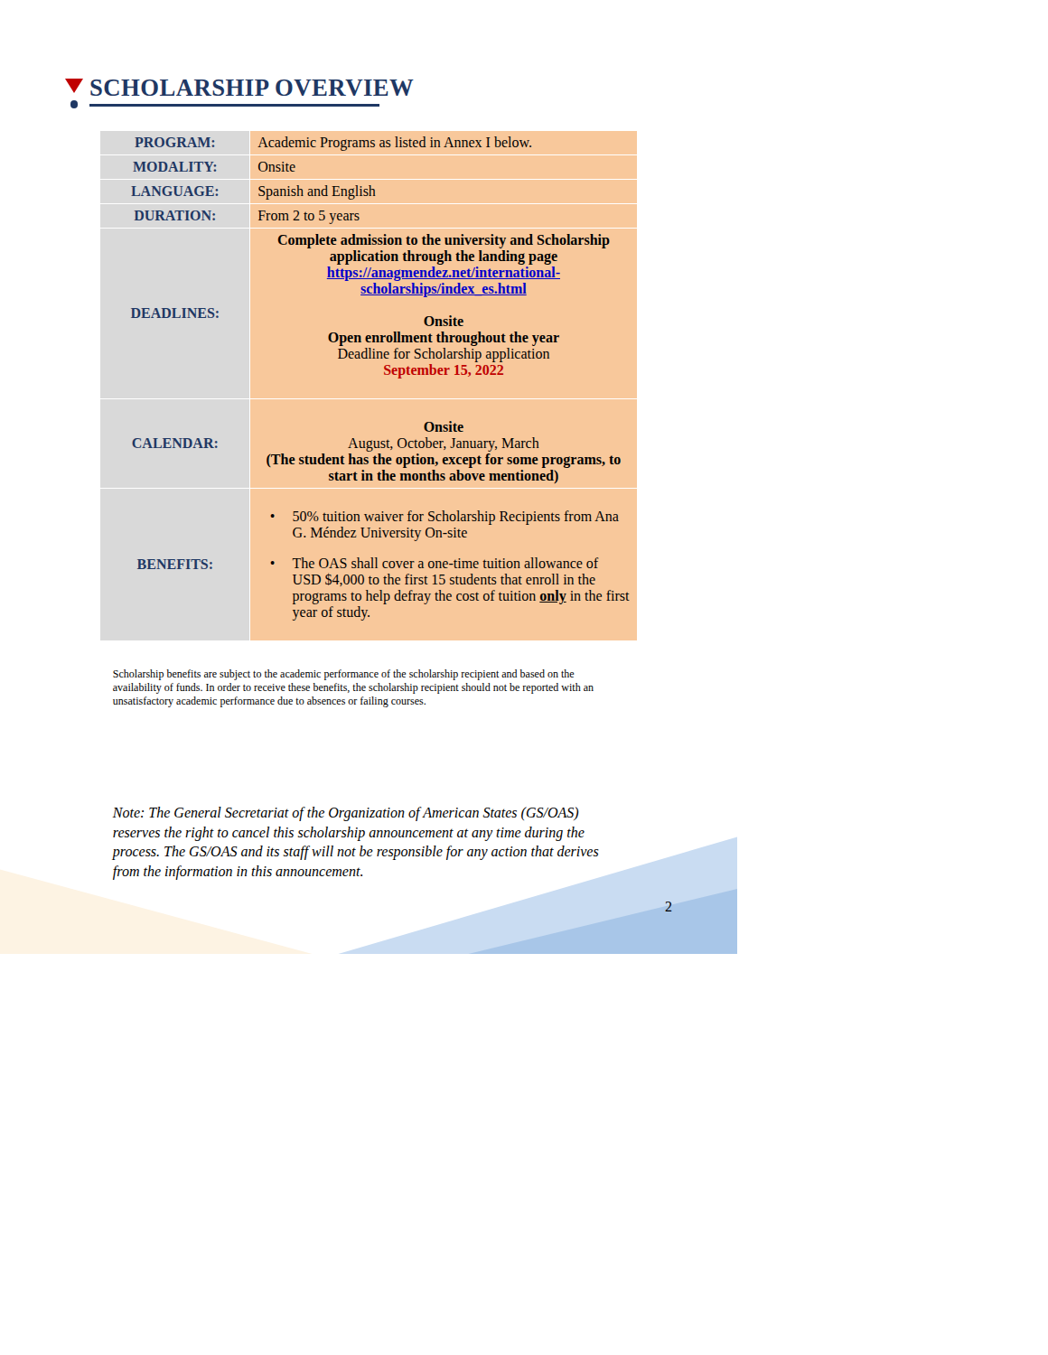SCHOLARSHIP OVERVIEW
| PROGRAM: | Academic Programs as listed in Annex I below. |
| MODALITY: | Onsite |
| LANGUAGE: | Spanish and English |
| DURATION: | From 2 to 5 years |
| DEADLINES: | Complete admission to the university and Scholarship application through the landing page https://anagmendez.net/international-scholarships/index_es.html Onsite Open enrollment throughout the year Deadline for Scholarship application September 15, 2022 |
| CALENDAR: | Onsite August, October, January, March (The student has the option, except for some programs, to start in the months above mentioned) |
| BENEFITS: | 50% tuition waiver for Scholarship Recipients from Ana G. Méndez University On-site The OAS shall cover a one-time tuition allowance of USD $4,000 to the first 15 students that enroll in the programs to help defray the cost of tuition only in the first year of study. |
Scholarship benefits are subject to the academic performance of the scholarship recipient and based on the availability of funds. In order to receive these benefits, the scholarship recipient should not be reported with an unsatisfactory academic performance due to absences or failing courses.
Note: The General Secretariat of the Organization of American States (GS/OAS) reserves the right to cancel this scholarship announcement at any time during the process. The GS/OAS and its staff will not be responsible for any action that derives from the information in this announcement.
2